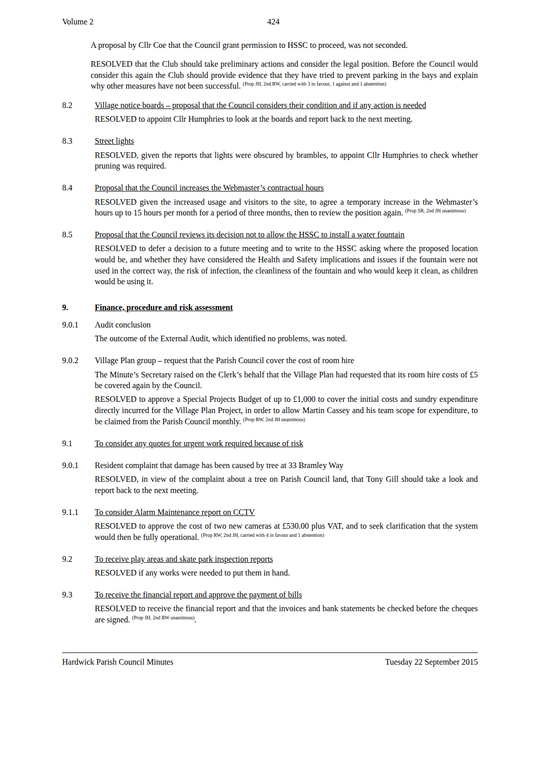Volume 2
424
A proposal by Cllr Coe that the Council grant permission to HSSC to proceed, was not seconded.
RESOLVED that the Club should take preliminary actions and consider the legal position. Before the Council would consider this again the Club should provide evidence that they have tried to prevent parking in the bays and explain why other measures have not been successful. (Prop JH, 2nd RW, carried with 3 in favour, 1 against and 1 abstention)
8.2
Village notice boards – proposal that the Council considers their condition and if any action is needed
RESOLVED to appoint Cllr Humphries to look at the boards and report back to the next meeting.
8.3
Street lights
RESOLVED, given the reports that lights were obscured by brambles, to appoint Cllr Humphries to check whether pruning was required.
8.4
Proposal that the Council increases the Webmaster’s contractual hours
RESOLVED given the increased usage and visitors to the site, to agree a temporary increase in the Webmaster’s hours up to 15 hours per month for a period of three months, then to review the position again. (Prop SR, 2nd JH unanimous)
8.5
Proposal that the Council reviews its decision not to allow the HSSC to install a water fountain
RESOLVED to defer a decision to a future meeting and to write to the HSSC asking where the proposed location would be, and whether they have considered the Health and Safety implications and issues if the fountain were not used in the correct way, the risk of infection, the cleanliness of the fountain and who would keep it clean, as children would be using it.
9.
Finance, procedure and risk assessment
9.0.1
Audit conclusion
The outcome of the External Audit, which identified no problems, was noted.
9.0.2
Village Plan group – request that the Parish Council cover the cost of room hire
The Minute’s Secretary raised on the Clerk’s behalf that the Village Plan had requested that its room hire costs of £5 be covered again by the Council.
RESOLVED to approve a Special Projects Budget of up to £1,000 to cover the initial costs and sundry expenditure directly incurred for the Village Plan Project, in order to allow Martin Cassey and his team scope for expenditure, to be claimed from the Parish Council monthly. (Prop RW, 2nd JH unanimous)
9.1
To consider any quotes for urgent work required because of risk
9.0.1
Resident complaint that damage has been caused by tree at 33 Bramley Way
RESOLVED, in view of the complaint about a tree on Parish Council land, that Tony Gill should take a look and report back to the next meeting.
9.1.1
To consider Alarm Maintenance report on CCTV
RESOLVED to approve the cost of two new cameras at £530.00 plus VAT, and to seek clarification that the system would then be fully operational. (Prop RW, 2nd JH, carried with 4 in favour and 1 abstention)
9.2
To receive play areas and skate park inspection reports
RESOLVED if any works were needed to put them in hand.
9.3
To receive the financial report and approve the payment of bills
RESOLVED to receive the financial report and that the invoices and bank statements be checked before the cheques are signed. (Prop JH, 2nd RW unanimous).
Hardwick Parish Council Minutes
Tuesday 22 September 2015